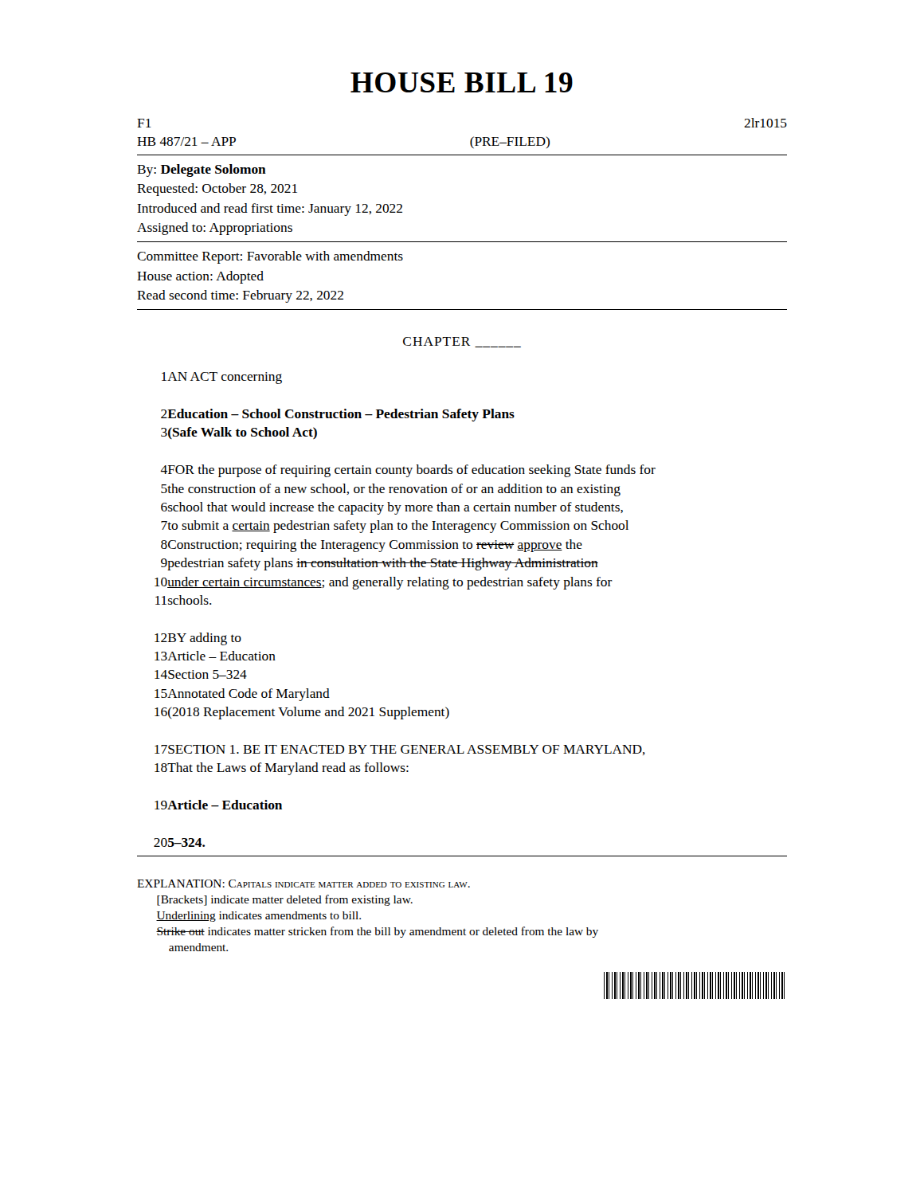HOUSE BILL 19
F1
2lr1015
HB 487/21 – APP
(PRE–FILED)
By: Delegate Solomon
Requested: October 28, 2021
Introduced and read first time: January 12, 2022
Assigned to: Appropriations
Committee Report: Favorable with amendments
House action: Adopted
Read second time: February 22, 2022
CHAPTER ______
| 1 | AN ACT concerning |
| 2 | Education – School Construction – Pedestrian Safety Plans |
| 3 | (Safe Walk to School Act) |
| 4 | FOR the purpose of requiring certain county boards of education seeking State funds for |
| 5 | the construction of a new school, or the renovation of or an addition to an existing |
| 6 | school that would increase the capacity by more than a certain number of students, |
| 7 | to submit a certain pedestrian safety plan to the Interagency Commission on School |
| 8 | Construction; requiring the Interagency Commission to review approve the |
| 9 | pedestrian safety plans in consultation with the State Highway Administration |
| 10 | under certain circumstances ; and generally relating to pedestrian safety plans for |
| 11 | schools. |
| 12 | BY adding to |
| 13 | Article – Education |
| 14 | Section 5–324 |
| 15 | Annotated Code of Maryland |
| 16 | (2018 Replacement Volume and 2021 Supplement) |
| 17 | SECTION 1. BE IT ENACTED BY THE GENERAL ASSEMBLY OF MARYLAND, |
| 18 | That the Laws of Maryland read as follows: |
| 19 | Article – Education |
| 20 | 5–324. |
EXPLANATION: Capitals indicate matter added to existing law.
[Brackets] indicate matter deleted from existing law.
Underlining indicates amendments to bill.
Strike out indicates matter stricken from the bill by amendment or deleted from the law by
amendment.